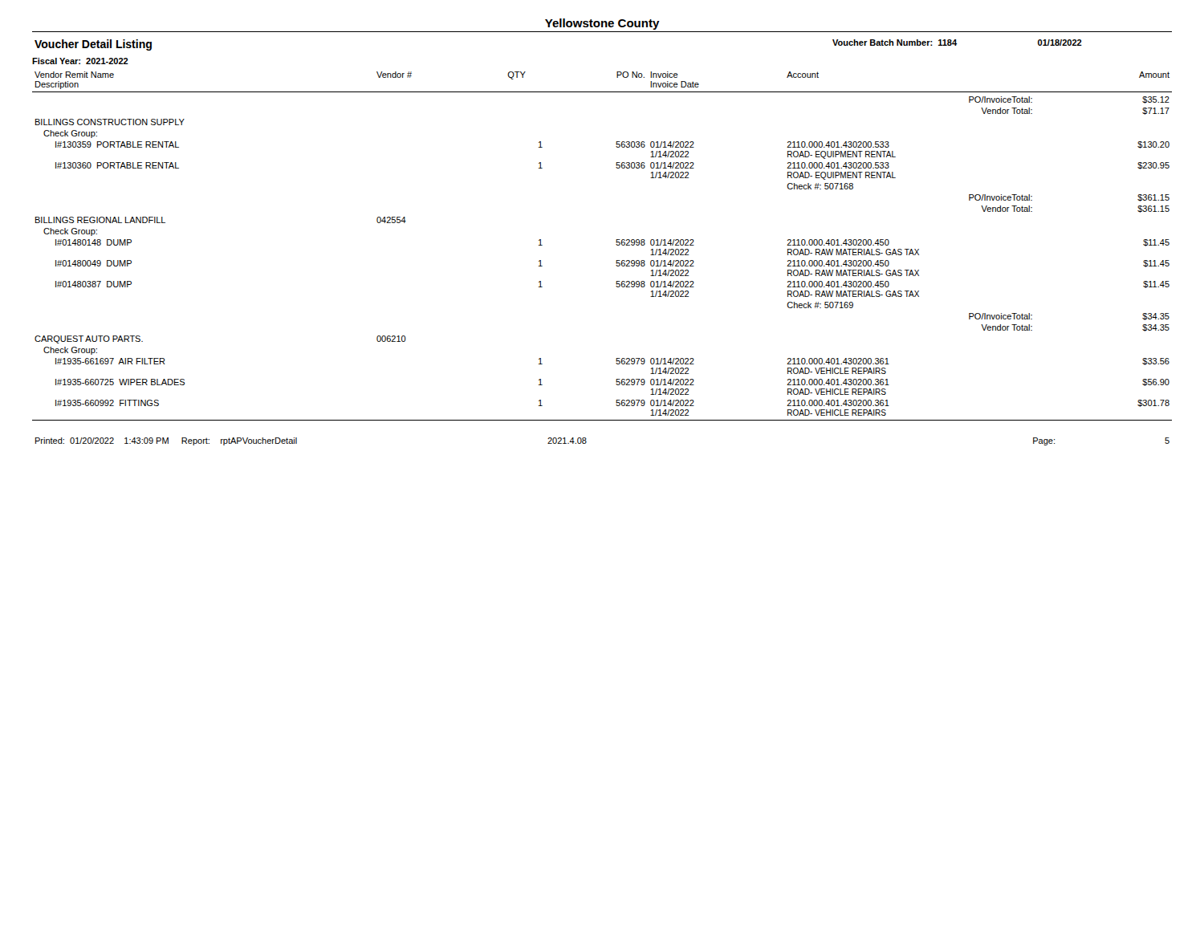Yellowstone County
| Voucher Detail Listing | | Voucher Batch Number: 1184 | 01/18/2022 |
Fiscal Year: 2021-2022
| Vendor Remit Name Description | Vendor # | QTY | PO No. | Invoice Invoice Date | Account | Amount |
| | | | | | PO/InvoiceTotal: | $35.12 |
| | Vendor Total: | $71.17 |
| BILLINGS CONSTRUCTION SUPPLY |
| Check Group: |
| I#130359 PORTABLE RENTAL | | 1 | 563036 | 01/14/2022 1/14/2022 | 2110.000.401.430200.533 ROAD- EQUIPMENT RENTAL | $130.20 |
| I#130360 PORTABLE RENTAL | | 1 | 563036 | 01/14/2022 1/14/2022 | 2110.000.401.430200.533 ROAD- EQUIPMENT RENTAL | $230.95 |
| | Check #: 507168 | |
| | PO/InvoiceTotal: | $361.15 |
| | Vendor Total: | $361.15 |
| BILLINGS REGIONAL LANDFILL | 042554 | |
| Check Group: |
| I#01480148 DUMP | | 1 | 562998 | 01/14/2022 1/14/2022 | 2110.000.401.430200.450 ROAD- RAW MATERIALS- GAS TAX | $11.45 |
| I#01480049 DUMP | | 1 | 562998 | 01/14/2022 1/14/2022 | 2110.000.401.430200.450 ROAD- RAW MATERIALS- GAS TAX | $11.45 |
| I#01480387 DUMP | | 1 | 562998 | 01/14/2022 1/14/2022 | 2110.000.401.430200.450 ROAD- RAW MATERIALS- GAS TAX | $11.45 |
| | Check #: 507169 | |
| | PO/InvoiceTotal: | $34.35 |
| | Vendor Total: | $34.35 |
| CARQUEST AUTO PARTS. | 006210 | |
| Check Group: |
| I#1935-661697 AIR FILTER | | 1 | 562979 | 01/14/2022 1/14/2022 | 2110.000.401.430200.361 ROAD- VEHICLE REPAIRS | $33.56 |
| I#1935-660725 WIPER BLADES | | 1 | 562979 | 01/14/2022 1/14/2022 | 2110.000.401.430200.361 ROAD- VEHICLE REPAIRS | $56.90 |
| I#1935-660992 FITTINGS | | 1 | 562979 | 01/14/2022 1/14/2022 | 2110.000.401.430200.361 ROAD- VEHICLE REPAIRS | $301.78 |
| Printed: 01/20/2022 1:43:09 PM Report: rptAPVoucherDetail | 2021.4.08 | Page: | 5 |